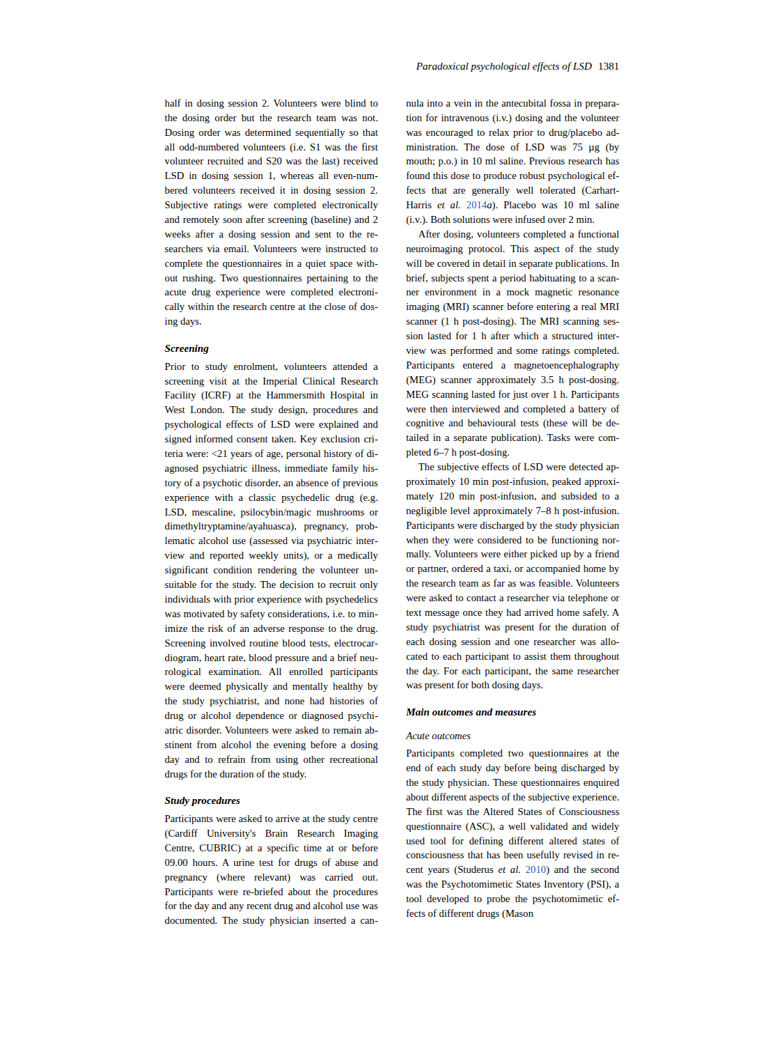Paradoxical psychological effects of LSD 1381
half in dosing session 2. Volunteers were blind to the dosing order but the research team was not. Dosing order was determined sequentially so that all odd-numbered volunteers (i.e. S1 was the first volunteer recruited and S20 was the last) received LSD in dosing session 1, whereas all even-numbered volunteers received it in dosing session 2. Subjective ratings were completed electronically and remotely soon after screening (baseline) and 2 weeks after a dosing session and sent to the researchers via email. Volunteers were instructed to complete the questionnaires in a quiet space without rushing. Two questionnaires pertaining to the acute drug experience were completed electronically within the research centre at the close of dosing days.
Screening
Prior to study enrolment, volunteers attended a screening visit at the Imperial Clinical Research Facility (ICRF) at the Hammersmith Hospital in West London. The study design, procedures and psychological effects of LSD were explained and signed informed consent taken. Key exclusion criteria were: <21 years of age, personal history of diagnosed psychiatric illness, immediate family history of a psychotic disorder, an absence of previous experience with a classic psychedelic drug (e.g. LSD, mescaline, psilocybin/magic mushrooms or dimethyltryptamine/ayahuasca), pregnancy, problematic alcohol use (assessed via psychiatric interview and reported weekly units), or a medically significant condition rendering the volunteer unsuitable for the study. The decision to recruit only individuals with prior experience with psychedelics was motivated by safety considerations, i.e. to minimize the risk of an adverse response to the drug. Screening involved routine blood tests, electrocardiogram, heart rate, blood pressure and a brief neurological examination. All enrolled participants were deemed physically and mentally healthy by the study psychiatrist, and none had histories of drug or alcohol dependence or diagnosed psychiatric disorder. Volunteers were asked to remain abstinent from alcohol the evening before a dosing day and to refrain from using other recreational drugs for the duration of the study.
Study procedures
Participants were asked to arrive at the study centre (Cardiff University's Brain Research Imaging Centre, CUBRIC) at a specific time at or before 09.00 hours. A urine test for drugs of abuse and pregnancy (where relevant) was carried out. Participants were re-briefed about the procedures for the day and any recent drug and alcohol use was documented. The study physician inserted a cannula into a vein in the antecubital fossa in preparation for intravenous (i.v.) dosing and the volunteer was encouraged to relax prior to drug/placebo administration. The dose of LSD was 75 µg (by mouth; p.o.) in 10 ml saline. Previous research has found this dose to produce robust psychological effects that are generally well tolerated (Carhart-Harris et al. 2014 a). Placebo was 10 ml saline (i.v.). Both solutions were infused over 2 min.
After dosing, volunteers completed a functional neuroimaging protocol. This aspect of the study will be covered in detail in separate publications. In brief, subjects spent a period habituating to a scanner environment in a mock magnetic resonance imaging (MRI) scanner before entering a real MRI scanner (1 h post-dosing). The MRI scanning session lasted for 1 h after which a structured interview was performed and some ratings completed. Participants entered a magnetoencephalography (MEG) scanner approximately 3.5 h post-dosing. MEG scanning lasted for just over 1 h. Participants were then interviewed and completed a battery of cognitive and behavioural tests (these will be detailed in a separate publication). Tasks were completed 6–7 h post-dosing.
The subjective effects of LSD were detected approximately 10 min post-infusion, peaked approximately 120 min post-infusion, and subsided to a negligible level approximately 7–8 h post-infusion. Participants were discharged by the study physician when they were considered to be functioning normally. Volunteers were either picked up by a friend or partner, ordered a taxi, or accompanied home by the research team as far as was feasible. Volunteers were asked to contact a researcher via telephone or text message once they had arrived home safely. A study psychiatrist was present for the duration of each dosing session and one researcher was allocated to each participant to assist them throughout the day. For each participant, the same researcher was present for both dosing days.
Main outcomes and measures
Acute outcomes
Participants completed two questionnaires at the end of each study day before being discharged by the study physician. These questionnaires enquired about different aspects of the subjective experience. The first was the Altered States of Consciousness questionnaire (ASC), a well validated and widely used tool for defining different altered states of consciousness that has been usefully revised in recent years (Studerus et al. 2010) and the second was the Psychotomimetic States Inventory (PSI), a tool developed to probe the psychotomimetic effects of different drugs (Mason